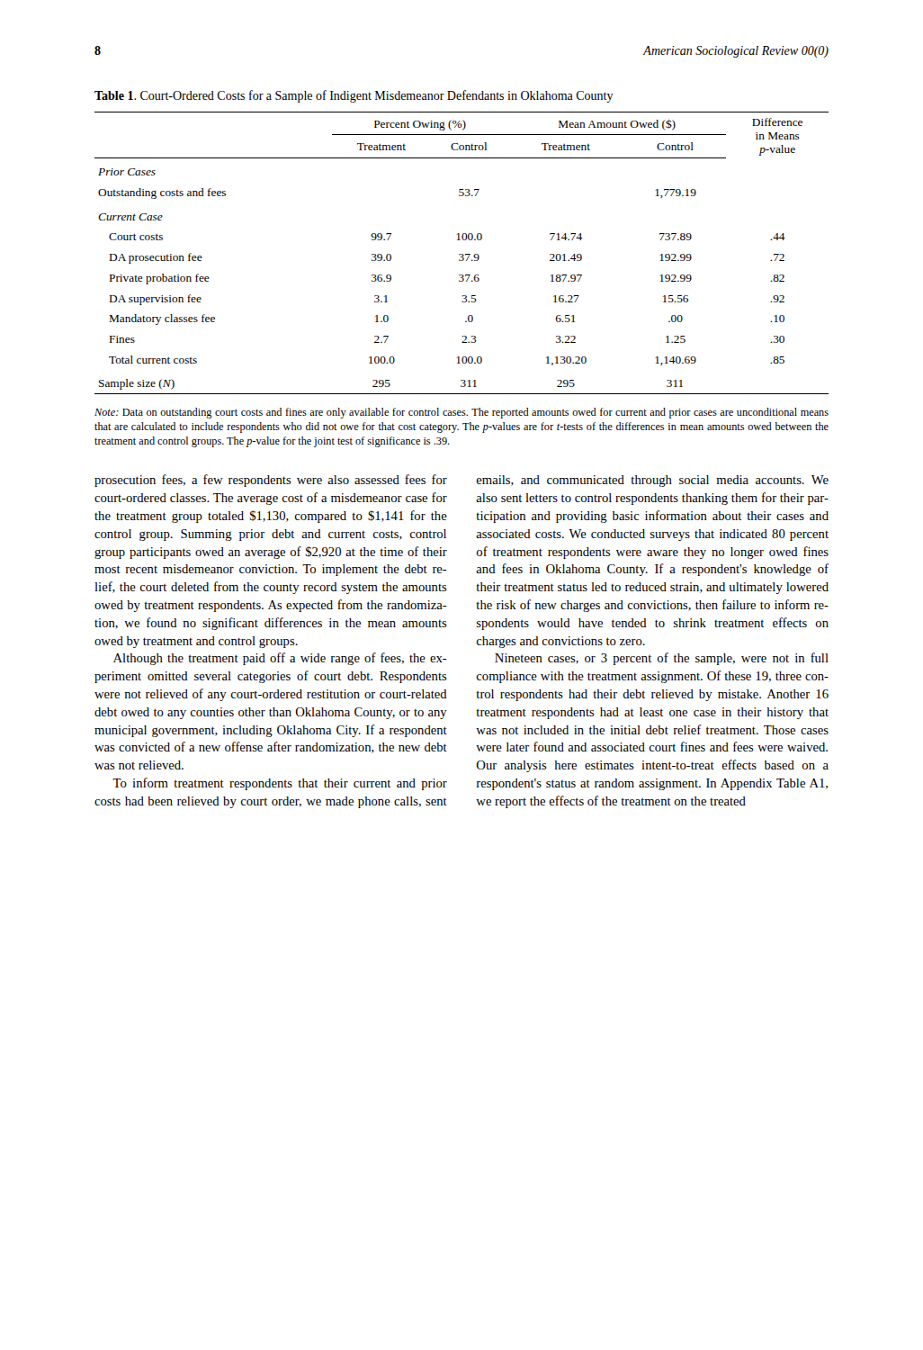8 American Sociological Review 00(0)
Table 1. Court-Ordered Costs for a Sample of Indigent Misdemeanor Defendants in Oklahoma County
| | Percent Owing (%) | Mean Amount Owed ($) | Difference in Means p -value |
| --- | --- | --- | --- |
| | Treatment | Control | Treatment | Control |
| Prior Cases | | | | | |
| Outstanding costs and fees | | 53.7 | | 1,779.19 | |
| Current Case | | | | | |
| Court costs | 99.7 | 100.0 | 714.74 | 737.89 | .44 |
| DA prosecution fee | 39.0 | 37.9 | 201.49 | 192.99 | .72 |
| Private probation fee | 36.9 | 37.6 | 187.97 | 192.99 | .82 |
| DA supervision fee | 3.1 | 3.5 | 16.27 | 15.56 | .92 |
| Mandatory classes fee | 1.0 | .0 | 6.51 | .00 | .10 |
| Fines | 2.7 | 2.3 | 3.22 | 1.25 | .30 |
| Total current costs | 100.0 | 100.0 | 1,130.20 | 1,140.69 | .85 |
| Sample size ( N ) | 295 | 311 | 295 | 311 | |
Note: Data on outstanding court costs and fines are only available for control cases. The reported amounts owed for current and prior cases are unconditional means that are calculated to include respondents who did not owe for that cost category. The p-values are for t-tests of the differences in mean amounts owed between the treatment and control groups. The p-value for the joint test of significance is .39.
prosecution fees, a few respondents were also assessed fees for court-ordered classes. The average cost of a misdemeanor case for the treatment group totaled $1,130, compared to $1,141 for the control group. Summing prior debt and current costs, control group participants owed an average of $2,920 at the time of their most recent misdemeanor conviction. To implement the debt relief, the court deleted from the county record system the amounts owed by treatment respondents. As expected from the randomization, we found no significant differences in the mean amounts owed by treatment and control groups.
Although the treatment paid off a wide range of fees, the experiment omitted several categories of court debt. Respondents were not relieved of any court-ordered restitution or court-related debt owed to any counties other than Oklahoma County, or to any municipal government, including Oklahoma City. If a respondent was convicted of a new offense after randomization, the new debt was not relieved.
To inform treatment respondents that their current and prior costs had been relieved by court order, we made phone calls, sent emails, and communicated through social media accounts. We also sent letters to control respondents thanking them for their participation and providing basic information about their cases and associated costs. We conducted surveys that indicated 80 percent of treatment respondents were aware they no longer owed fines and fees in Oklahoma County. If a respondent's knowledge of their treatment status led to reduced strain, and ultimately lowered the risk of new charges and convictions, then failure to inform respondents would have tended to shrink treatment effects on charges and convictions to zero.
Nineteen cases, or 3 percent of the sample, were not in full compliance with the treatment assignment. Of these 19, three control respondents had their debt relieved by mistake. Another 16 treatment respondents had at least one case in their history that was not included in the initial debt relief treatment. Those cases were later found and associated court fines and fees were waived. Our analysis here estimates intent-to-treat effects based on a respondent's status at random assignment. In Appendix Table A1, we report the effects of the treatment on the treated